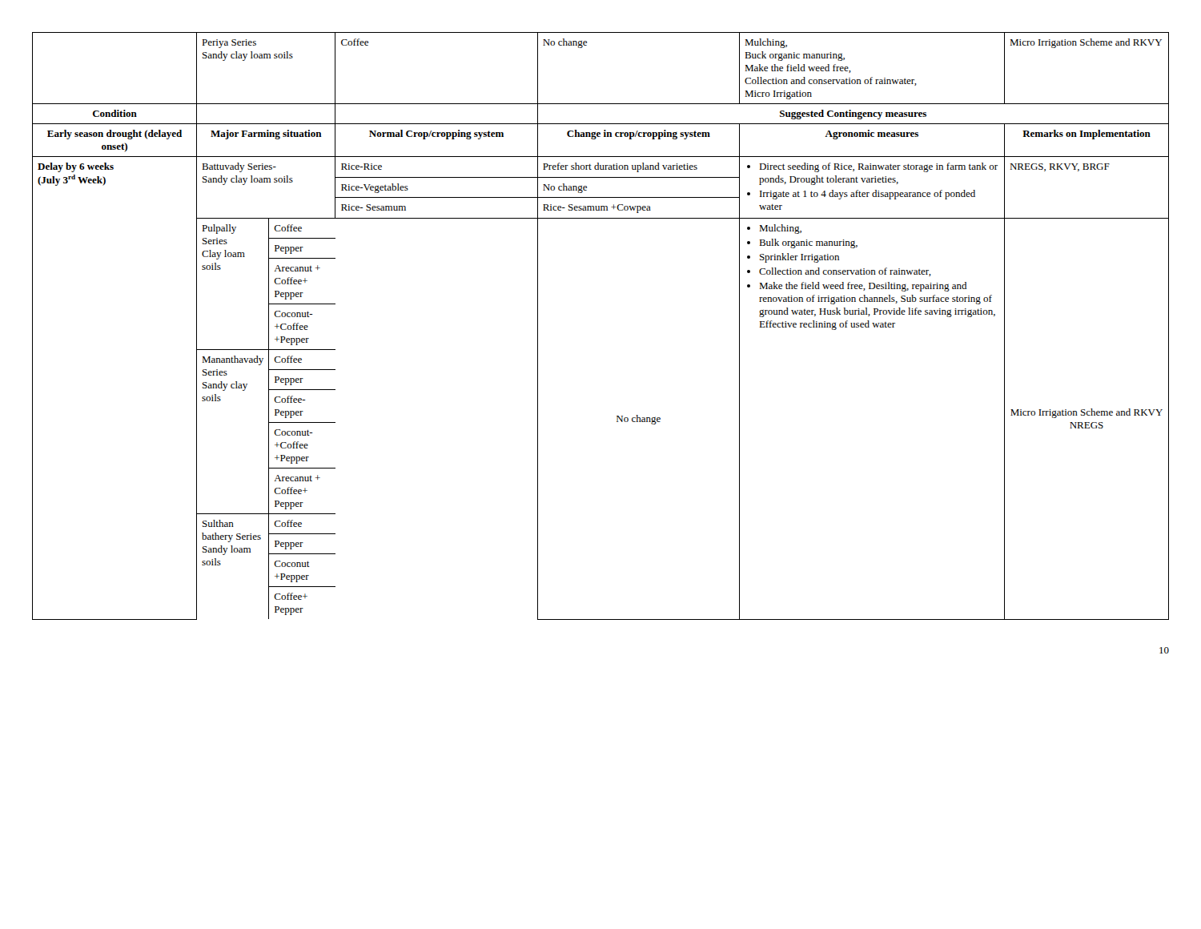| | Periya Series Sandy clay loam soils | Coffee | No change | Mulching, Buck organic manuring, Make the field weed free, Collection and conservation of rainwater, Micro Irrigation | Micro Irrigation Scheme and RKVY |
| Condition | | | Suggested Contingency measures |
| Early season drought (delayed onset) | Major Farming situation | Normal Crop/cropping system | Change in crop/cropping system | Agronomic measures | Remarks on Implementation |
| Delay by 6 weeks (July 3 rd Week) | Battuvady Series- Sandy clay loam soils | Rice-Rice | Prefer short duration upland varieties | Direct seeding of Rice, Rainwater storage in farm tank or ponds, Drought tolerant varieties, Irrigate at 1 to 4 days after disappearance of ponded water | NREGS, RKVY, BRGF |
| Rice-Vegetables | No change |
| Rice- Sesamum | Rice- Sesamum +Cowpea |
| / Pulpally Series Clay loam soils / Coffee / / Pepper / / Arecanut + Coffee+ Pepper / / Coconut-+Coffee +Pepper / / Mananthavady Series Sandy clay soils / Coffee / / Pepper / / Coffee-Pepper / / Coconut-+Coffee +Pepper / / Arecanut + Coffee+ Pepper / / Sulthan bathery Series Sandy loam soils / Coffee / / Pepper / / Coconut +Pepper / / Coffee+ Pepper / | | No change | Mulching, Bulk organic manuring, Sprinkler Irrigation Collection and conservation of rainwater, Make the field weed free, Desilting, repairing and renovation of irrigation channels, Sub surface storing of ground water, Husk burial, Provide life saving irrigation, Effective reclining of used water | Micro Irrigation Scheme and RKVY NREGS |
10